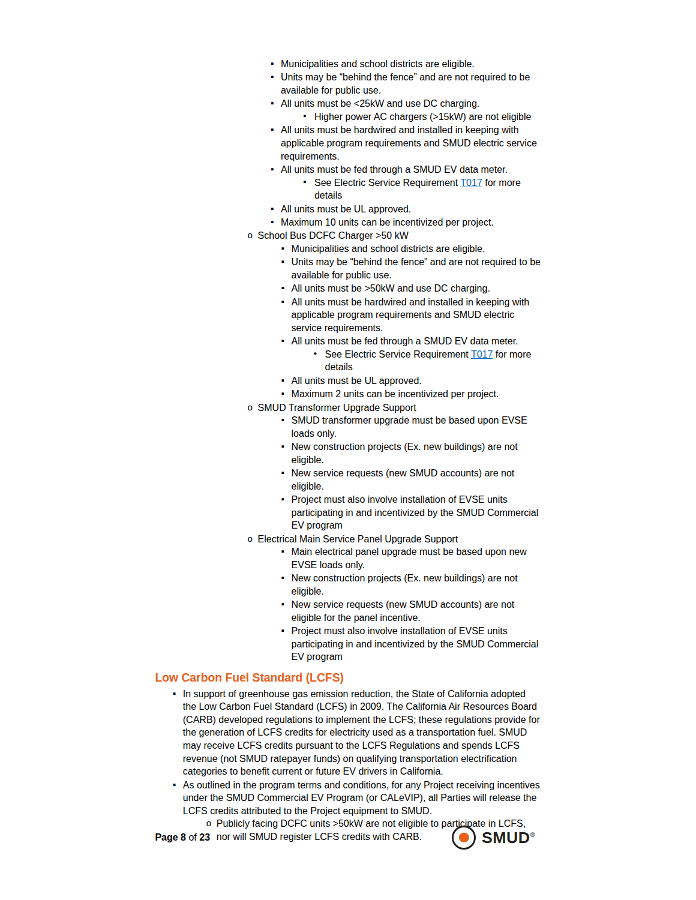Municipalities and school districts are eligible.
Units may be “behind the fence” and are not required to be available for public use.
All units must be <25kW and use DC charging.
Higher power AC chargers (>15kW) are not eligible
All units must be hardwired and installed in keeping with applicable program requirements and SMUD electric service requirements.
All units must be fed through a SMUD EV data meter.
See Electric Service Requirement T017 for more details
All units must be UL approved.
Maximum 10 units can be incentivized per project.
School Bus DCFC Charger >50 kW
Municipalities and school districts are eligible.
Units may be “behind the fence” and are not required to be available for public use.
All units must be >50kW and use DC charging.
All units must be hardwired and installed in keeping with applicable program requirements and SMUD electric service requirements.
All units must be fed through a SMUD EV data meter.
See Electric Service Requirement T017 for more details
All units must be UL approved.
Maximum 2 units can be incentivized per project.
SMUD Transformer Upgrade Support
SMUD transformer upgrade must be based upon EVSE loads only.
New construction projects (Ex. new buildings) are not eligible.
New service requests (new SMUD accounts) are not eligible.
Project must also involve installation of EVSE units participating in and incentivized by the SMUD Commercial EV program
Electrical Main Service Panel Upgrade Support
Main electrical panel upgrade must be based upon new EVSE loads only.
New construction projects (Ex. new buildings) are not eligible.
New service requests (new SMUD accounts) are not eligible for the panel incentive.
Project must also involve installation of EVSE units participating in and incentivized by the SMUD Commercial EV program
Low Carbon Fuel Standard (LCFS)
In support of greenhouse gas emission reduction, the State of California adopted the Low Carbon Fuel Standard (LCFS) in 2009. The California Air Resources Board (CARB) developed regulations to implement the LCFS; these regulations provide for the generation of LCFS credits for electricity used as a transportation fuel. SMUD may receive LCFS credits pursuant to the LCFS Regulations and spends LCFS revenue (not SMUD ratepayer funds) on qualifying transportation electrification categories to benefit current or future EV drivers in California.
As outlined in the program terms and conditions, for any Project receiving incentives under the SMUD Commercial EV Program (or CALeVIP), all Parties will release the LCFS credits attributed to the Project equipment to SMUD.
Publicly facing DCFC units >50kW are not eligible to participate in LCFS, nor will SMUD register LCFS credits with CARB.
Page 8 of 23
SMUD®